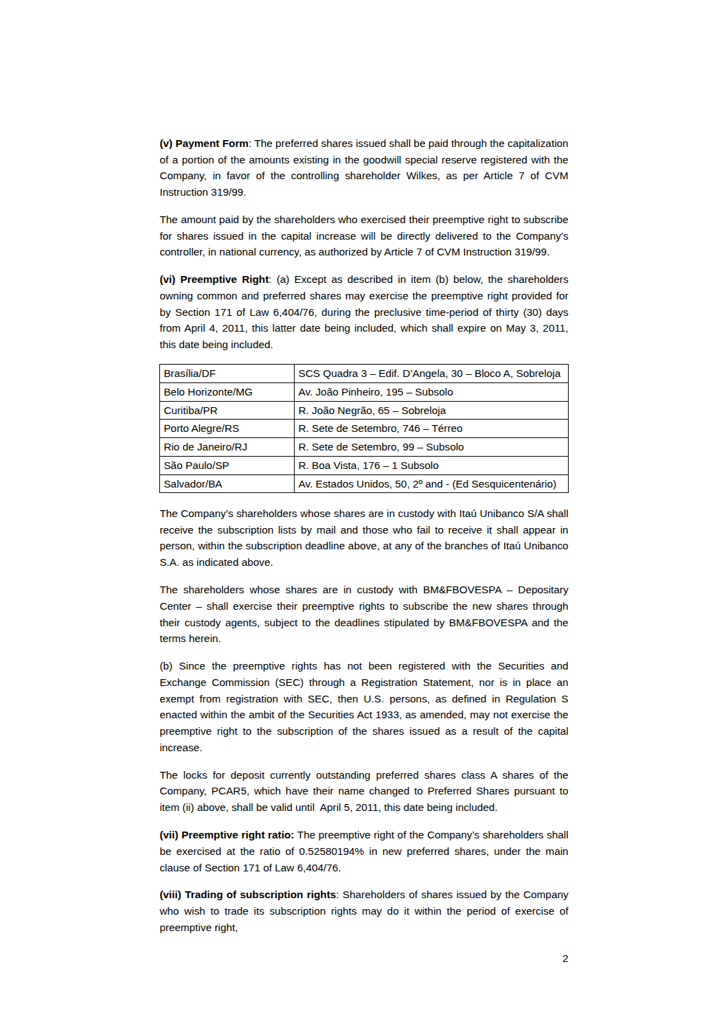(v) Payment Form: The preferred shares issued shall be paid through the capitalization of a portion of the amounts existing in the goodwill special reserve registered with the Company, in favor of the controlling shareholder Wilkes, as per Article 7 of CVM Instruction 319/99.
The amount paid by the shareholders who exercised their preemptive right to subscribe for shares issued in the capital increase will be directly delivered to the Company’s controller, in national currency, as authorized by Article 7 of CVM Instruction 319/99.
(vi) Preemptive Right: (a) Except as described in item (b) below, the shareholders owning common and preferred shares may exercise the preemptive right provided for by Section 171 of Law 6,404/76, during the preclusive time-period of thirty (30) days from April 4, 2011, this latter date being included, which shall expire on May 3, 2011, this date being included.
| Brasília/DF | SCS Quadra 3 – Edif. D’Angela, 30 – Bloco A, Sobreloja |
| Belo Horizonte/MG | Av. João Pinheiro, 195 – Subsolo |
| Curitiba/PR | R. João Negrão, 65 – Sobreloja |
| Porto Alegre/RS | R. Sete de Setembro, 746 – Térreo |
| Rio de Janeiro/RJ | R. Sete de Setembro, 99 – Subsolo |
| São Paulo/SP | R. Boa Vista, 176 – 1 Subsolo |
| Salvador/BA | Av. Estados Unidos, 50, 2º and - (Ed Sesquicentenário) |
The Company’s shareholders whose shares are in custody with Itaú Unibanco S/A shall receive the subscription lists by mail and those who fail to receive it shall appear in person, within the subscription deadline above, at any of the branches of Itaú Unibanco S.A. as indicated above.
The shareholders whose shares are in custody with BM&FBOVESPA – Depositary Center – shall exercise their preemptive rights to subscribe the new shares through their custody agents, subject to the deadlines stipulated by BM&FBOVESPA and the terms herein.
(b) Since the preemptive rights has not been registered with the Securities and Exchange Commission (SEC) through a Registration Statement, nor is in place an exempt from registration with SEC, then U.S. persons, as defined in Regulation S enacted within the ambit of the Securities Act 1933, as amended, may not exercise the preemptive right to the subscription of the shares issued as a result of the capital increase.
The locks for deposit currently outstanding preferred shares class A shares of the Company, PCAR5, which have their name changed to Preferred Shares pursuant to item (ii) above, shall be valid until April 5, 2011, this date being included.
(vii) Preemptive right ratio: The preemptive right of the Company’s shareholders shall be exercised at the ratio of 0.52580194% in new preferred shares, under the main clause of Section 171 of Law 6,404/76.
(viii) Trading of subscription rights: Shareholders of shares issued by the Company who wish to trade its subscription rights may do it within the period of exercise of preemptive right,
2